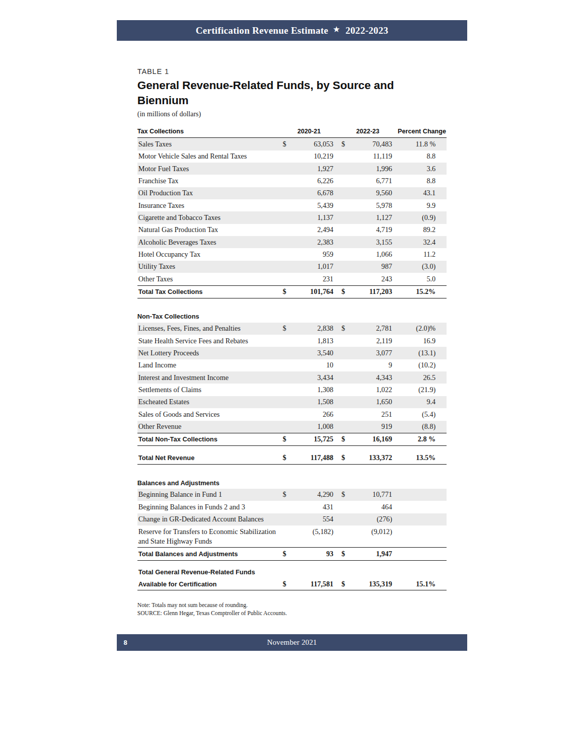Certification Revenue Estimate ★ 2022-2023
TABLE 1
General Revenue-Related Funds, by Source and Biennium
(in millions of dollars)
| Tax Collections | 2020-21 | 2022-23 | Percent Change |
| --- | --- | --- | --- |
| Sales Taxes | $ | 63,053 | $ | 70,483 | 11.8 % |
| Motor Vehicle Sales and Rental Taxes | | 10,219 | | 11,119 | 8.8 |
| Motor Fuel Taxes | | 1,927 | | 1,996 | 3.6 |
| Franchise Tax | | 6,226 | | 6,771 | 8.8 |
| Oil Production Tax | | 6,678 | | 9,560 | 43.1 |
| Insurance Taxes | | 5,439 | | 5,978 | 9.9 |
| Cigarette and Tobacco Taxes | | 1,137 | | 1,127 | (0.9) |
| Natural Gas Production Tax | | 2,494 | | 4,719 | 89.2 |
| Alcoholic Beverages Taxes | | 2,383 | | 3,155 | 32.4 |
| Hotel Occupancy Tax | | 959 | | 1,066 | 11.2 |
| Utility Taxes | | 1,017 | | 987 | (3.0) |
| Other Taxes | | 231 | | 243 | 5.0 |
| Total Tax Collections | $ | 101,764 | $ | 117,203 | 15.2% |
| Non-Tax Collections |
| Licenses, Fees, Fines, and Penalties | $ | 2,838 | $ | 2,781 | (2.0)% |
| State Health Service Fees and Rebates | | 1,813 | | 2,119 | 16.9 |
| Net Lottery Proceeds | | 3,540 | | 3,077 | (13.1) |
| Land Income | | 10 | | 9 | (10.2) |
| Interest and Investment Income | | 3,434 | | 4,343 | 26.5 |
| Settlements of Claims | | 1,308 | | 1,022 | (21.9) |
| Escheated Estates | | 1,508 | | 1,650 | 9.4 |
| Sales of Goods and Services | | 266 | | 251 | (5.4) |
| Other Revenue | | 1,008 | | 919 | (8.8) |
| Total Non-Tax Collections | $ | 15,725 | $ | 16,169 | 2.8 % |
| Total Net Revenue | $ | 117,488 | $ | 133,372 | 13.5% |
| Balances and Adjustments |
| Beginning Balance in Fund 1 | $ | 4,290 | $ | 10,771 | |
| Beginning Balances in Funds 2 and 3 | | 431 | | 464 | |
| Change in GR-Dedicated Account Balances | | 554 | | (276) | |
| Reserve for Transfers to Economic Stabilization and State Highway Funds | | (5,182) | | (9,012) | |
| Total Balances and Adjustments | $ | 93 | $ | 1,947 | |
| Total General Revenue-Related Funds | | | | | |
| Available for Certification | $ | 117,581 | $ | 135,319 | 15.1% |
Note: Totals may not sum because of rounding.
SOURCE: Glenn Hegar, Texas Comptroller of Public Accounts.
8
November 2021